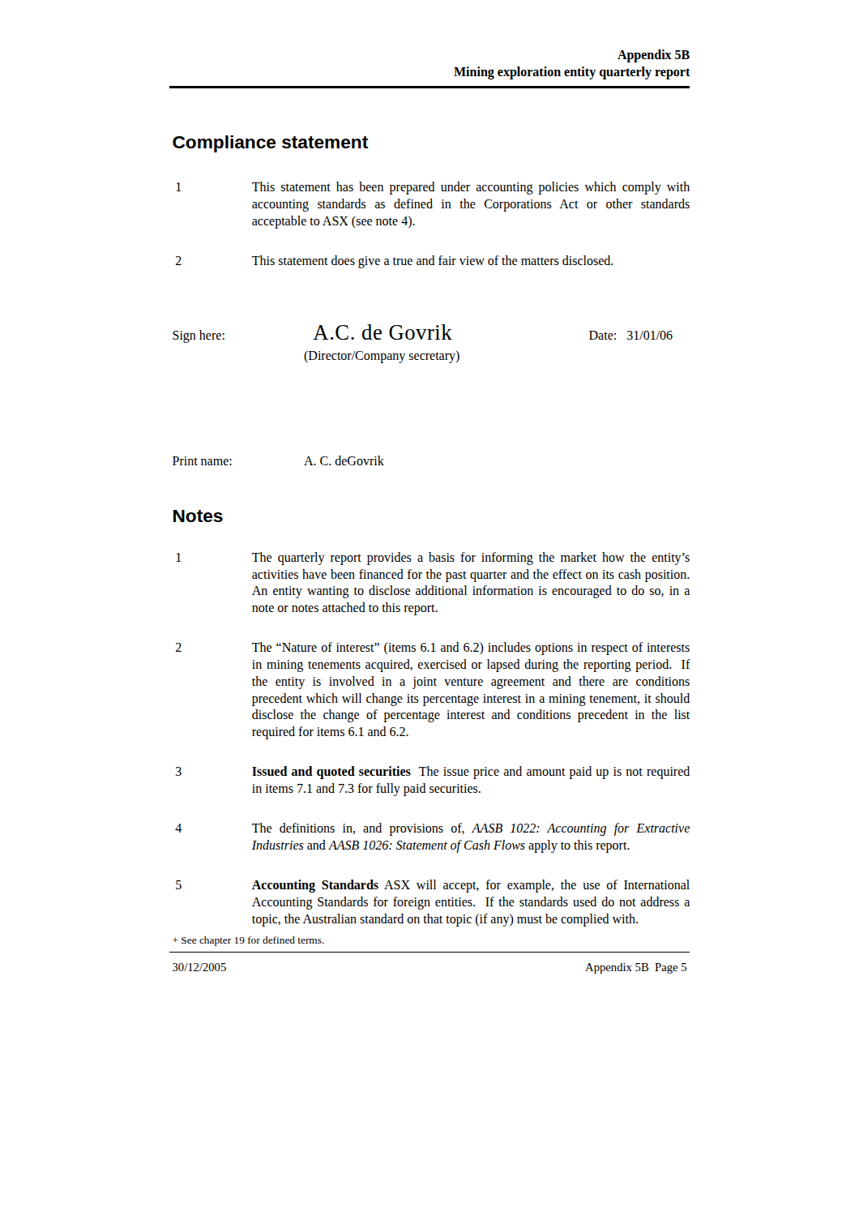Appendix 5B
Mining exploration entity quarterly report
Compliance statement
1
This statement has been prepared under accounting policies which comply with accounting standards as defined in the Corporations Act or other standards acceptable to ASX (see note 4).
2
This statement does give a true and fair view of the matters disclosed.
A.C. de Govrik
Sign here:
Date: 31/01/06
(Director/Company secretary)
Print name:
A. C. deGovrik
Notes
1
The quarterly report provides a basis for informing the market how the entity’s activities have been financed for the past quarter and the effect on its cash position. An entity wanting to disclose additional information is encouraged to do so, in a note or notes attached to this report.
2
The “Nature of interest” (items 6.1 and 6.2) includes options in respect of interests in mining tenements acquired, exercised or lapsed during the reporting period. If the entity is involved in a joint venture agreement and there are conditions precedent which will change its percentage interest in a mining tenement, it should disclose the change of percentage interest and conditions precedent in the list required for items 6.1 and 6.2.
3
Issued and quoted securities The issue price and amount paid up is not required in items 7.1 and 7.3 for fully paid securities.
4
The definitions in, and provisions of, AASB 1022: Accounting for Extractive Industries and AASB 1026: Statement of Cash Flows apply to this report.
5
Accounting Standards ASX will accept, for example, the use of International Accounting Standards for foreign entities. If the standards used do not address a topic, the Australian standard on that topic (if any) must be complied with.
+ See chapter 19 for defined terms.
30/12/2005
Appendix 5B Page 5